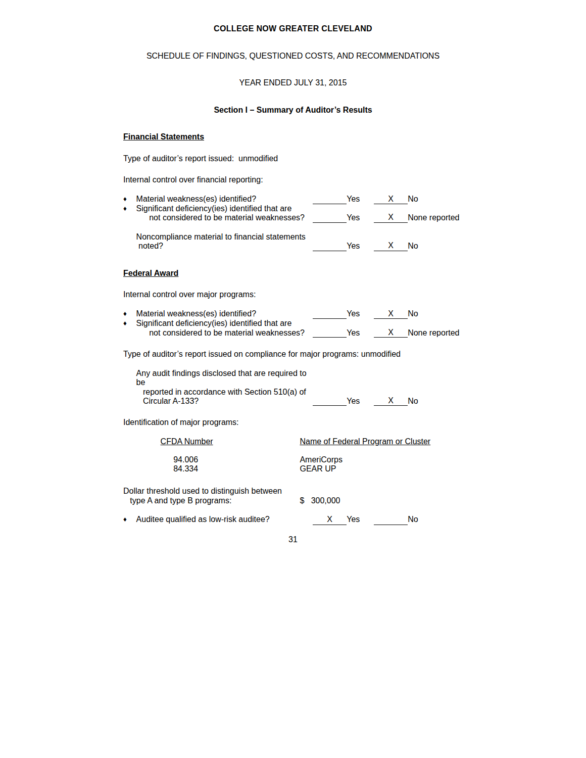COLLEGE NOW GREATER CLEVELAND
SCHEDULE OF FINDINGS, QUESTIONED COSTS, AND RECOMMENDATIONS
YEAR ENDED JULY 31, 2015
Section I – Summary of Auditor’s Results
Financial Statements
Type of auditor’s report issued: unmodified
Internal control over financial reporting:
| ♦ | Material weakness(es) identified? | | Yes | X | No |
| ♦ | Significant deficiency(ies) identified that are not considered to be material weaknesses? | | Yes | X | None reported |
| | Noncompliance material to financial statements noted? | | Yes | X | No |
Federal Award
Internal control over major programs:
| ♦ | Material weakness(es) identified? | | Yes | X | No |
| ♦ | Significant deficiency(ies) identified that are not considered to be material weaknesses? | | Yes | X | None reported |
Type of auditor’s report issued on compliance for major programs: unmodified
| | Any audit findings disclosed that are required to be reported in accordance with Section 510(a) of Circular A-133? | | Yes | X | No |
Identification of major programs:
| CFDA Number | Name of Federal Program or Cluster |
| 94.006 | AmeriCorps |
| 84.334 | GEAR UP |
| Dollar threshold used to distinguish between type A and type B programs: | $ 300,000 |
| ♦ | Auditee qualified as low-risk auditee? | X | Yes | | No |
31